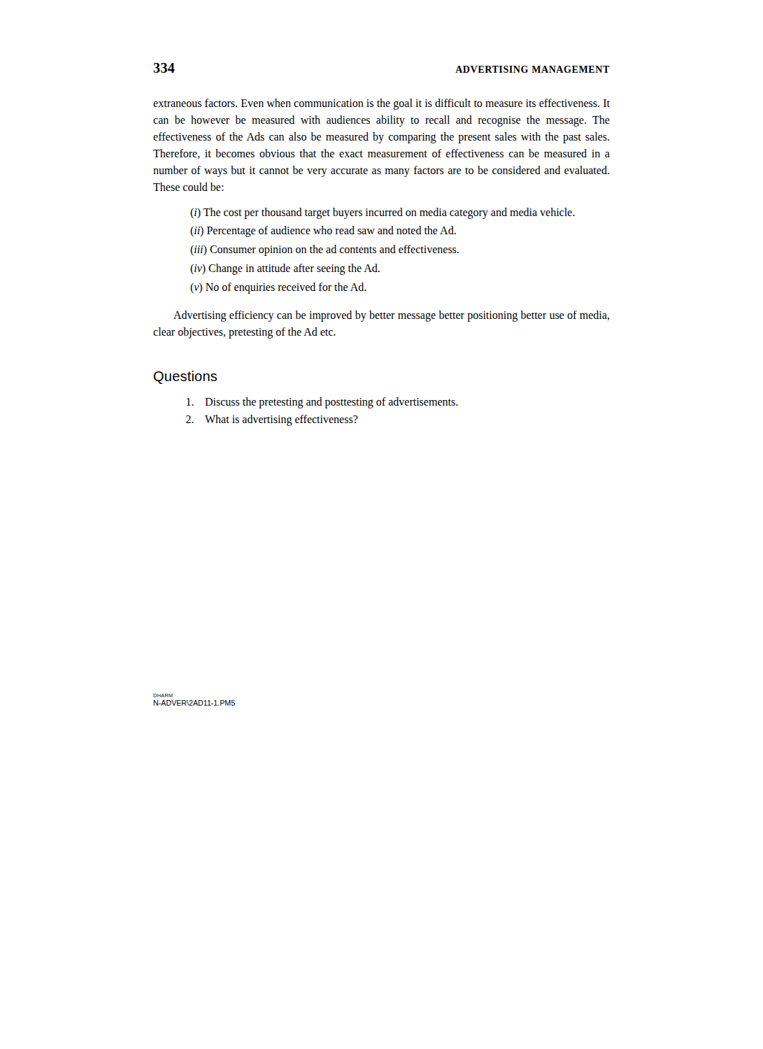334 ADVERTISING MANAGEMENT
extraneous factors. Even when communication is the goal it is difficult to measure its effectiveness. It can be however be measured with audiences ability to recall and recognise the message. The effectiveness of the Ads can also be measured by comparing the present sales with the past sales. Therefore, it becomes obvious that the exact measurement of effectiveness can be measured in a number of ways but it cannot be very accurate as many factors are to be considered and evaluated. These could be:
(i) The cost per thousand target buyers incurred on media category and media vehicle.
(ii) Percentage of audience who read saw and noted the Ad.
(iii) Consumer opinion on the ad contents and effectiveness.
(iv) Change in attitude after seeing the Ad.
(v) No of enquiries received for the Ad.
Advertising efficiency can be improved by better message better positioning better use of media, clear objectives, pretesting of the Ad etc.
Questions
Discuss the pretesting and posttesting of advertisements.
What is advertising effectiveness?
DHARM
N-ADVER\2AD11-1.PM5